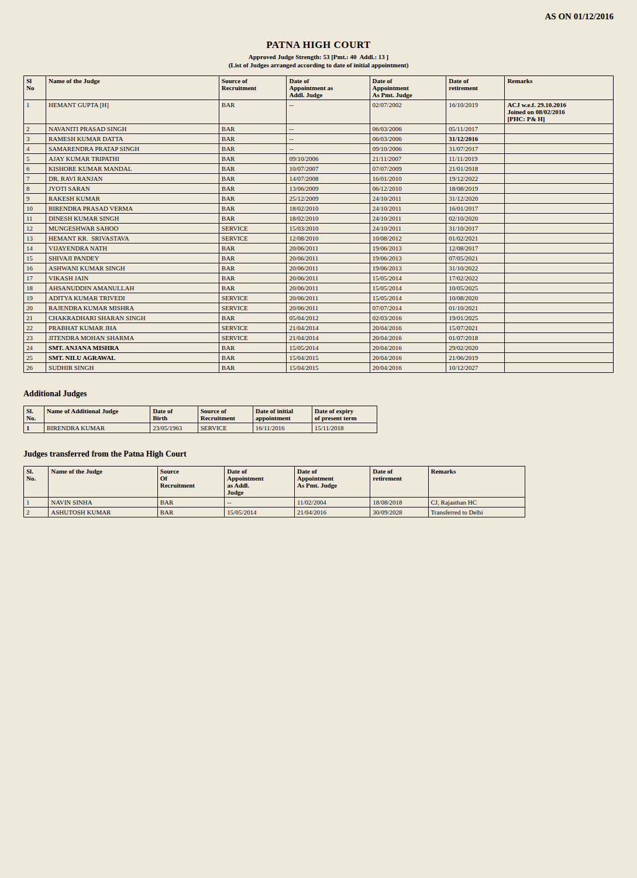AS ON 01/12/2016
PATNA HIGH COURT
Approved Judge Strength: 53 [Pmt.: 40 Addl.: 13 ]
(List of Judges arranged according to date of initial appointment)
| Sl No | Name of the Judge | Source of Recruitment | Date of Appointment as Addl. Judge | Date of Appointment As Pmt. Judge | Date of retirement | Remarks |
| --- | --- | --- | --- | --- | --- | --- |
| 1 | HEMANT GUPTA [H] | BAR | -- | 02/07/2002 | 16/10/2019 | ACJ w.e.f. 29.10.2016 Joined on 08/02/2016 [PHC: P& H] |
| 2 | NAVANITI PRASAD SINGH | BAR | -- | 06/03/2006 | 05/11/2017 | |
| 3 | RAMESH KUMAR DATTA | BAR | -- | 06/03/2006 | 31/12/2016 | |
| 4 | SAMARENDRA PRATAP SINGH | BAR | -- | 09/10/2006 | 31/07/2017 | |
| 5 | AJAY KUMAR TRIPATHI | BAR | 09/10/2006 | 21/11/2007 | 11/11/2019 | |
| 6 | KISHORE KUMAR MANDAL | BAR | 10/07/2007 | 07/07/2009 | 21/01/2018 | |
| 7 | DR. RAVI RANJAN | BAR | 14/07/2008 | 16/01/2010 | 19/12/2022 | |
| 8 | JYOTI SARAN | BAR | 13/06/2009 | 06/12/2010 | 18/08/2019 | |
| 9 | RAKESH KUMAR | BAR | 25/12/2009 | 24/10/2011 | 31/12/2020 | |
| 10 | BIRENDRA PRASAD VERMA | BAR | 18/02/2010 | 24/10/2011 | 16/01/2017 | |
| 11 | DINESH KUMAR SINGH | BAR | 18/02/2010 | 24/10/2011 | 02/10/2020 | |
| 12 | MUNGESHWAR SAHOO | SERVICE | 15/03/2010 | 24/10/2011 | 31/10/2017 | |
| 13 | HEMANT KR. SRIVASTAVA | SERVICE | 12/08/2010 | 10/08/2012 | 01/02/2021 | |
| 14 | VIJAYENDRA NATH | BAR | 20/06/2011 | 19/06/2013 | 12/08/2017 | |
| 15 | SHIVAJI PANDEY | BAR | 20/06/2011 | 19/06/2013 | 07/05/2021 | |
| 16 | ASHWANI KUMAR SINGH | BAR | 20/06/2011 | 19/06/2013 | 31/10/2022 | |
| 17 | VIKASH JAIN | BAR | 20/06/2011 | 15/05/2014 | 17/02/2022 | |
| 18 | AHSANUDDIN AMANULLAH | BAR | 20/06/2011 | 15/05/2014 | 10/05/2025 | |
| 19 | ADITYA KUMAR TRIVEDI | SERVICE | 20/06/2011 | 15/05/2014 | 10/08/2020 | |
| 20 | RAJENDRA KUMAR MISHRA | SERVICE | 20/06/2011 | 07/07/2014 | 01/10/2021 | |
| 21 | CHAKRADHARI SHARAN SINGH | BAR | 05/04/2012 | 02/03/2016 | 19/01/2025 | |
| 22 | PRABHAT KUMAR JHA | SERVICE | 21/04/2014 | 20/04/2016 | 15/07/2021 | |
| 23 | JITENDRA MOHAN SHARMA | SERVICE | 21/04/2014 | 20/04/2016 | 01/07/2018 | |
| 24 | SMT. ANJANA MISHRA | BAR | 15/05/2014 | 20/04/2016 | 29/02/2020 | |
| 25 | SMT. NILU AGRAWAL | BAR | 15/04/2015 | 20/04/2016 | 21/06/2019 | |
| 26 | SUDHIR SINGH | BAR | 15/04/2015 | 20/04/2016 | 10/12/2027 | |
Additional Judges
| Sl. No. | Name of Additional Judge | Date of Birth | Source of Recruitment | Date of initial appointment | Date of expiry of present term |
| --- | --- | --- | --- | --- | --- |
| 1 | BIRENDRA KUMAR | 23/05/1963 | SERVICE | 16/11/2016 | 15/11/2018 |
Judges transferred from the Patna High Court
| Sl. No. | Name of the Judge | Source Of Recruitment | Date of Appointment as Addl. Judge | Date of Appointment As Pmt. Judge | Date of retirement | Remarks |
| --- | --- | --- | --- | --- | --- | --- |
| 1 | NAVIN SINHA | BAR | -- | 11/02/2004 | 18/08/2018 | CJ, Rajasthan HC |
| 2 | ASHUTOSH KUMAR | BAR | 15/05/2014 | 21/04/2016 | 30/09/2028 | Transferred to Delhi |